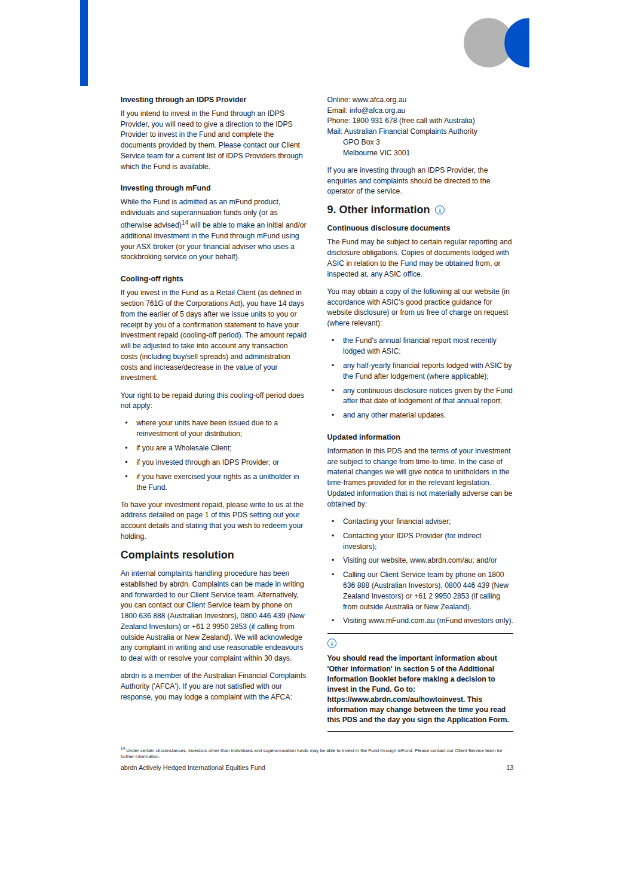Investing through an IDPS Provider
If you intend to invest in the Fund through an IDPS Provider, you will need to give a direction to the IDPS Provider to invest in the Fund and complete the documents provided by them. Please contact our Client Service team for a current list of IDPS Providers through which the Fund is available.
Investing through mFund
While the Fund is admitted as an mFund product, individuals and superannuation funds only (or as otherwise advised)14 will be able to make an initial and/or additional investment in the Fund through mFund using your ASX broker (or your financial adviser who uses a stockbroking service on your behalf).
Cooling-off rights
If you invest in the Fund as a Retail Client (as defined in section 761G of the Corporations Act), you have 14 days from the earlier of 5 days after we issue units to you or receipt by you of a confirmation statement to have your investment repaid (cooling-off period). The amount repaid will be adjusted to take into account any transaction costs (including buy/sell spreads) and administration costs and increase/decrease in the value of your investment.
Your right to be repaid during this cooling-off period does not apply:
where your units have been issued due to a reinvestment of your distribution;
if you are a Wholesale Client;
if you invested through an IDPS Provider; or
if you have exercised your rights as a unitholder in the Fund.
To have your investment repaid, please write to us at the address detailed on page 1 of this PDS setting out your account details and stating that you wish to redeem your holding.
Complaints resolution
An internal complaints handling procedure has been established by abrdn. Complaints can be made in writing and forwarded to our Client Service team. Alternatively, you can contact our Client Service team by phone on 1800 636 888 (Australian Investors), 0800 446 439 (New Zealand Investors) or +61 2 9950 2853 (if calling from outside Australia or New Zealand). We will acknowledge any complaint in writing and use reasonable endeavours to deal with or resolve your complaint within 30 days.
abrdn is a member of the Australian Financial Complaints Authority ('AFCA'). If you are not satisfied with our response, you may lodge a complaint with the AFCA:
Online: www.afca.org.au
Email: info@afca.org.au
Phone: 1800 931 678 (free call with Australia)
Mail: Australian Financial Complaints Authority
GPO Box 3
Melbourne VIC 3001
If you are investing through an IDPS Provider, the enquiries and complaints should be directed to the operator of the service.
9. Other information i
Continuous disclosure documents
The Fund may be subject to certain regular reporting and disclosure obligations. Copies of documents lodged with ASIC in relation to the Fund may be obtained from, or inspected at, any ASIC office.
You may obtain a copy of the following at our website (in accordance with ASIC's good practice guidance for website disclosure) or from us free of charge on request (where relevant):
the Fund's annual financial report most recently lodged with ASIC;
any half-yearly financial reports lodged with ASIC by the Fund after lodgement (where applicable);
any continuous disclosure notices given by the Fund after that date of lodgement of that annual report;
and any other material updates.
Updated information
Information in this PDS and the terms of your investment are subject to change from time-to-time. In the case of material changes we will give notice to unitholders in the time-frames provided for in the relevant legislation. Updated information that is not materially adverse can be obtained by:
Contacting your financial adviser;
Contacting your IDPS Provider (for indirect investors);
Visiting our website, www.abrdn.com/au; and/or
Calling our Client Service team by phone on 1800 636 888 (Australian Investors), 0800 446 439 (New Zealand Investors) or +61 2 9950 2853 (if calling from outside Australia or New Zealand).
Visiting www.mFund.com.au (mFund investors only).
i
You should read the important information about 'Other information' in section 5 of the Additional Information Booklet before making a decision to invest in the Fund. Go to: https://www.abrdn.com/au/howtoinvest. This information may change between the time you read this PDS and the day you sign the Application Form.
14 Under certain circumstances, investors other than individuals and superannuation funds may be able to invest in the Fund through mFund. Please contact our Client Service team for further information.
abrdn Actively Hedged International Equities Fund 13